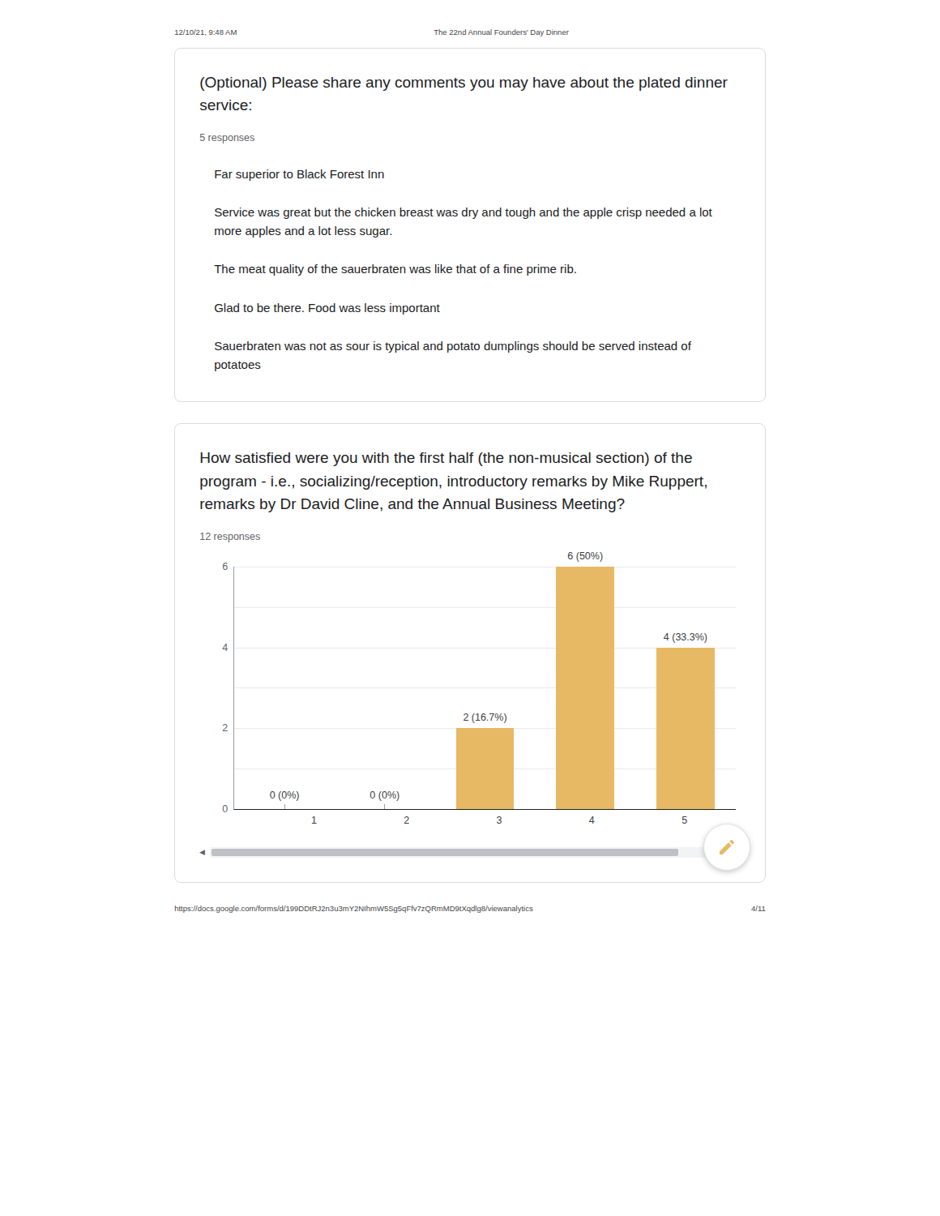12/10/21, 9:48 AM The 22nd Annual Founders' Day Dinner
(Optional) Please share any comments you may have about the plated dinner service:
5 responses
Far superior to Black Forest Inn
Service was great but the chicken breast was dry and tough and the apple crisp needed a lot more apples and a lot less sugar.
The meat quality of the sauerbraten was like that of a fine prime rib.
Glad to be there. Food was less important
Sauerbraten was not as sour is typical and potato dumplings should be served instead of potatoes
How satisfied were you with the first half (the non-musical section) of the program - i.e., socializing/reception, introductory remarks by Mike Ruppert, remarks by Dr David Cline, and the Annual Business Meeting?
12 responses
6
4
2
0
0 (0%)
0 (0%)
2 (16.7%)
6 (50%)
4 (33.3%)
1
2
3
4
5
◀
https://docs.google.com/forms/d/199DDtRJ2n3u3mY2NIhmW5Sg5qFfv7zQRmMD9tXqdlg8/viewanalytics 4/11